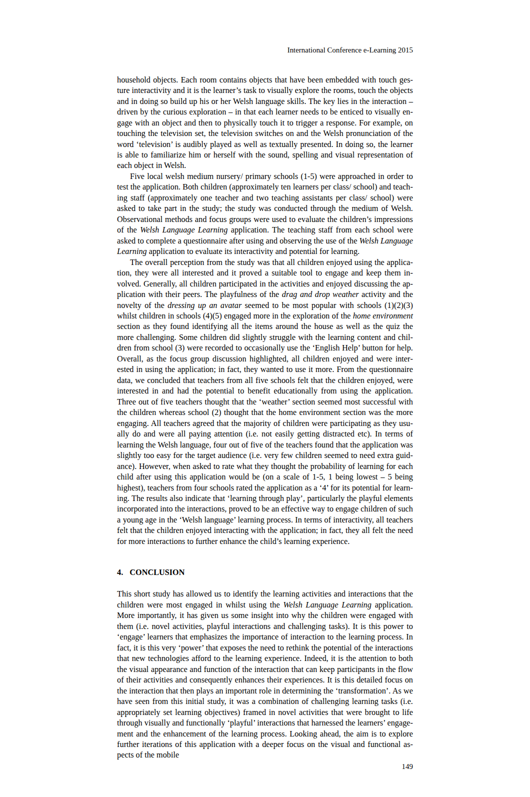International Conference e-Learning 2015
household objects. Each room contains objects that have been embedded with touch gesture interactivity and it is the learner’s task to visually explore the rooms, touch the objects and in doing so build up his or her Welsh language skills. The key lies in the interaction – driven by the curious exploration – in that each learner needs to be enticed to visually engage with an object and then to physically touch it to trigger a response. For example, on touching the television set, the television switches on and the Welsh pronunciation of the word ‘television’ is audibly played as well as textually presented. In doing so, the learner is able to familiarize him or herself with the sound, spelling and visual representation of each object in Welsh.
Five local welsh medium nursery/ primary schools (1-5) were approached in order to test the application. Both children (approximately ten learners per class/ school) and teaching staff (approximately one teacher and two teaching assistants per class/ school) were asked to take part in the study; the study was conducted through the medium of Welsh. Observational methods and focus groups were used to evaluate the children’s impressions of the Welsh Language Learning application. The teaching staff from each school were asked to complete a questionnaire after using and observing the use of the Welsh Language Learning application to evaluate its interactivity and potential for learning.
The overall perception from the study was that all children enjoyed using the application, they were all interested and it proved a suitable tool to engage and keep them involved. Generally, all children participated in the activities and enjoyed discussing the application with their peers. The playfulness of the drag and drop weather activity and the novelty of the dressing up an avatar seemed to be most popular with schools (1)(2)(3) whilst children in schools (4)(5) engaged more in the exploration of the home environment section as they found identifying all the items around the house as well as the quiz the more challenging. Some children did slightly struggle with the learning content and children from school (3) were recorded to occasionally use the ‘English Help’ button for help. Overall, as the focus group discussion highlighted, all children enjoyed and were interested in using the application; in fact, they wanted to use it more. From the questionnaire data, we concluded that teachers from all five schools felt that the children enjoyed, were interested in and had the potential to benefit educationally from using the application. Three out of five teachers thought that the ‘weather’ section seemed most successful with the children whereas school (2) thought that the home environment section was the more engaging. All teachers agreed that the majority of children were participating as they usually do and were all paying attention (i.e. not easily getting distracted etc). In terms of learning the Welsh language, four out of five of the teachers found that the application was slightly too easy for the target audience (i.e. very few children seemed to need extra guidance). However, when asked to rate what they thought the probability of learning for each child after using this application would be (on a scale of 1-5, 1 being lowest – 5 being highest), teachers from four schools rated the application as a ‘4’ for its potential for learning. The results also indicate that ‘learning through play’, particularly the playful elements incorporated into the interactions, proved to be an effective way to engage children of such a young age in the ‘Welsh language’ learning process. In terms of interactivity, all teachers felt that the children enjoyed interacting with the application; in fact, they all felt the need for more interactions to further enhance the child’s learning experience.
4. CONCLUSION
This short study has allowed us to identify the learning activities and interactions that the children were most engaged in whilst using the Welsh Language Learning application. More importantly, it has given us some insight into why the children were engaged with them (i.e. novel activities, playful interactions and challenging tasks). It is this power to ‘engage’ learners that emphasizes the importance of interaction to the learning process. In fact, it is this very ‘power’ that exposes the need to rethink the potential of the interactions that new technologies afford to the learning experience. Indeed, it is the attention to both the visual appearance and function of the interaction that can keep participants in the flow of their activities and consequently enhances their experiences. It is this detailed focus on the interaction that then plays an important role in determining the ‘transformation’. As we have seen from this initial study, it was a combination of challenging learning tasks (i.e. appropriately set learning objectives) framed in novel activities that were brought to life through visually and functionally ‘playful’ interactions that harnessed the learners’ engagement and the enhancement of the learning process. Looking ahead, the aim is to explore further iterations of this application with a deeper focus on the visual and functional aspects of the mobile
149